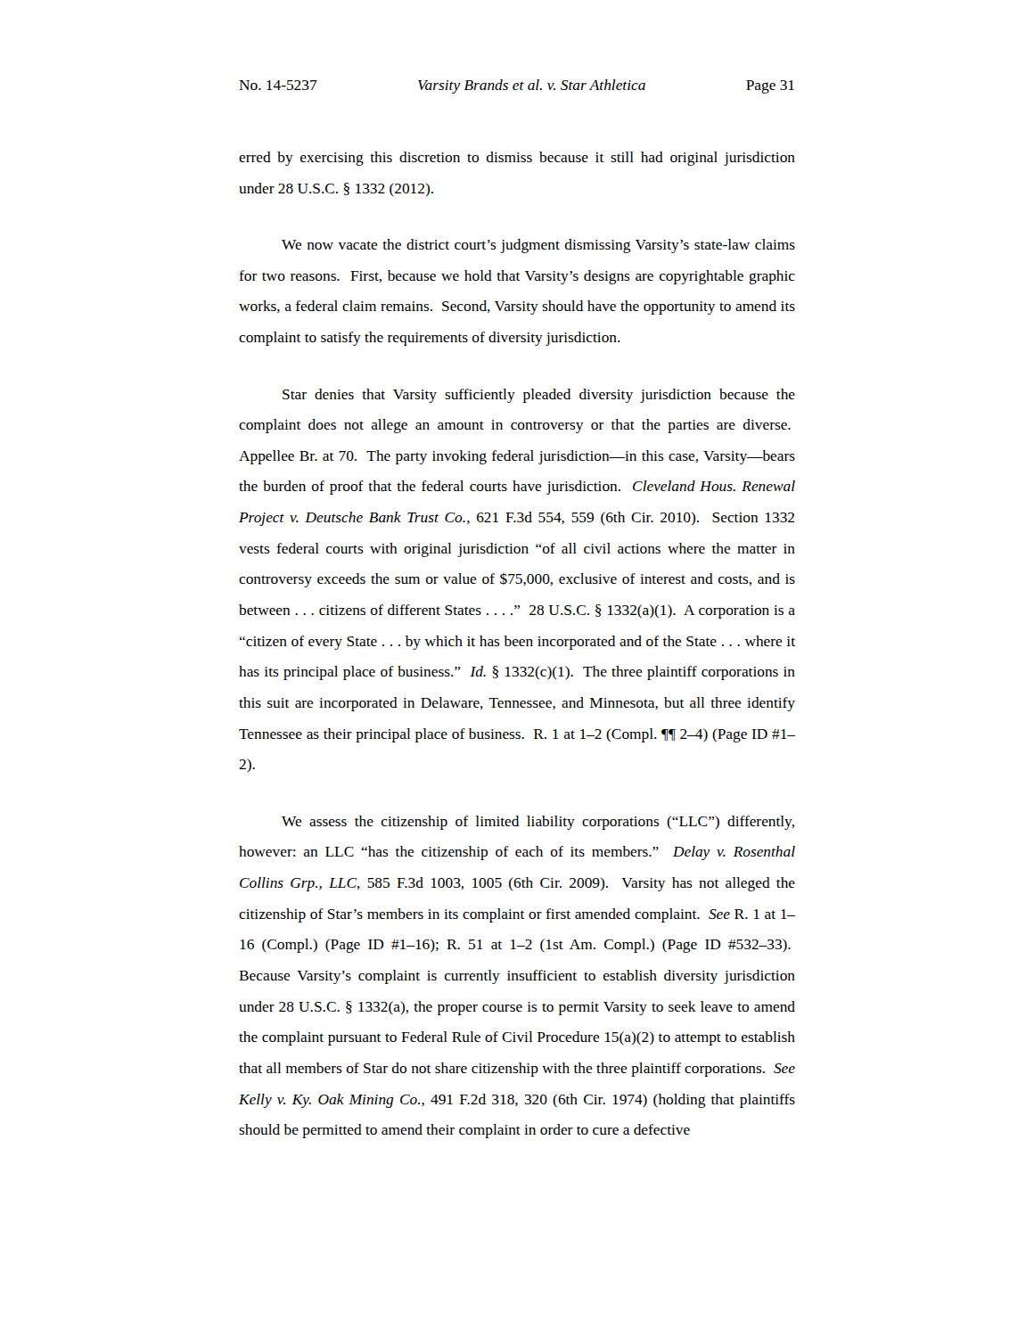No. 14-5237 Varsity Brands et al. v. Star Athletica Page 31
erred by exercising this discretion to dismiss because it still had original jurisdiction under 28 U.S.C. § 1332 (2012).
We now vacate the district court’s judgment dismissing Varsity’s state-law claims for two reasons. First, because we hold that Varsity’s designs are copyrightable graphic works, a federal claim remains. Second, Varsity should have the opportunity to amend its complaint to satisfy the requirements of diversity jurisdiction.
Star denies that Varsity sufficiently pleaded diversity jurisdiction because the complaint does not allege an amount in controversy or that the parties are diverse. Appellee Br. at 70. The party invoking federal jurisdiction—in this case, Varsity—bears the burden of proof that the federal courts have jurisdiction. Cleveland Hous. Renewal Project v. Deutsche Bank Trust Co., 621 F.3d 554, 559 (6th Cir. 2010). Section 1332 vests federal courts with original jurisdiction “of all civil actions where the matter in controversy exceeds the sum or value of $75,000, exclusive of interest and costs, and is between . . . citizens of different States . . . .” 28 U.S.C. § 1332(a)(1). A corporation is a “citizen of every State . . . by which it has been incorporated and of the State . . . where it has its principal place of business.” Id. § 1332(c)(1). The three plaintiff corporations in this suit are incorporated in Delaware, Tennessee, and Minnesota, but all three identify Tennessee as their principal place of business. R. 1 at 1–2 (Compl. ¶¶ 2–4) (Page ID #1–2).
We assess the citizenship of limited liability corporations (“LLC”) differently, however: an LLC “has the citizenship of each of its members.” Delay v. Rosenthal Collins Grp., LLC, 585 F.3d 1003, 1005 (6th Cir. 2009). Varsity has not alleged the citizenship of Star’s members in its complaint or first amended complaint. See R. 1 at 1–16 (Compl.) (Page ID #1–16); R. 51 at 1–2 (1st Am. Compl.) (Page ID #532–33). Because Varsity’s complaint is currently insufficient to establish diversity jurisdiction under 28 U.S.C. § 1332(a), the proper course is to permit Varsity to seek leave to amend the complaint pursuant to Federal Rule of Civil Procedure 15(a)(2) to attempt to establish that all members of Star do not share citizenship with the three plaintiff corporations. See Kelly v. Ky. Oak Mining Co., 491 F.2d 318, 320 (6th Cir. 1974) (holding that plaintiffs should be permitted to amend their complaint in order to cure a defective